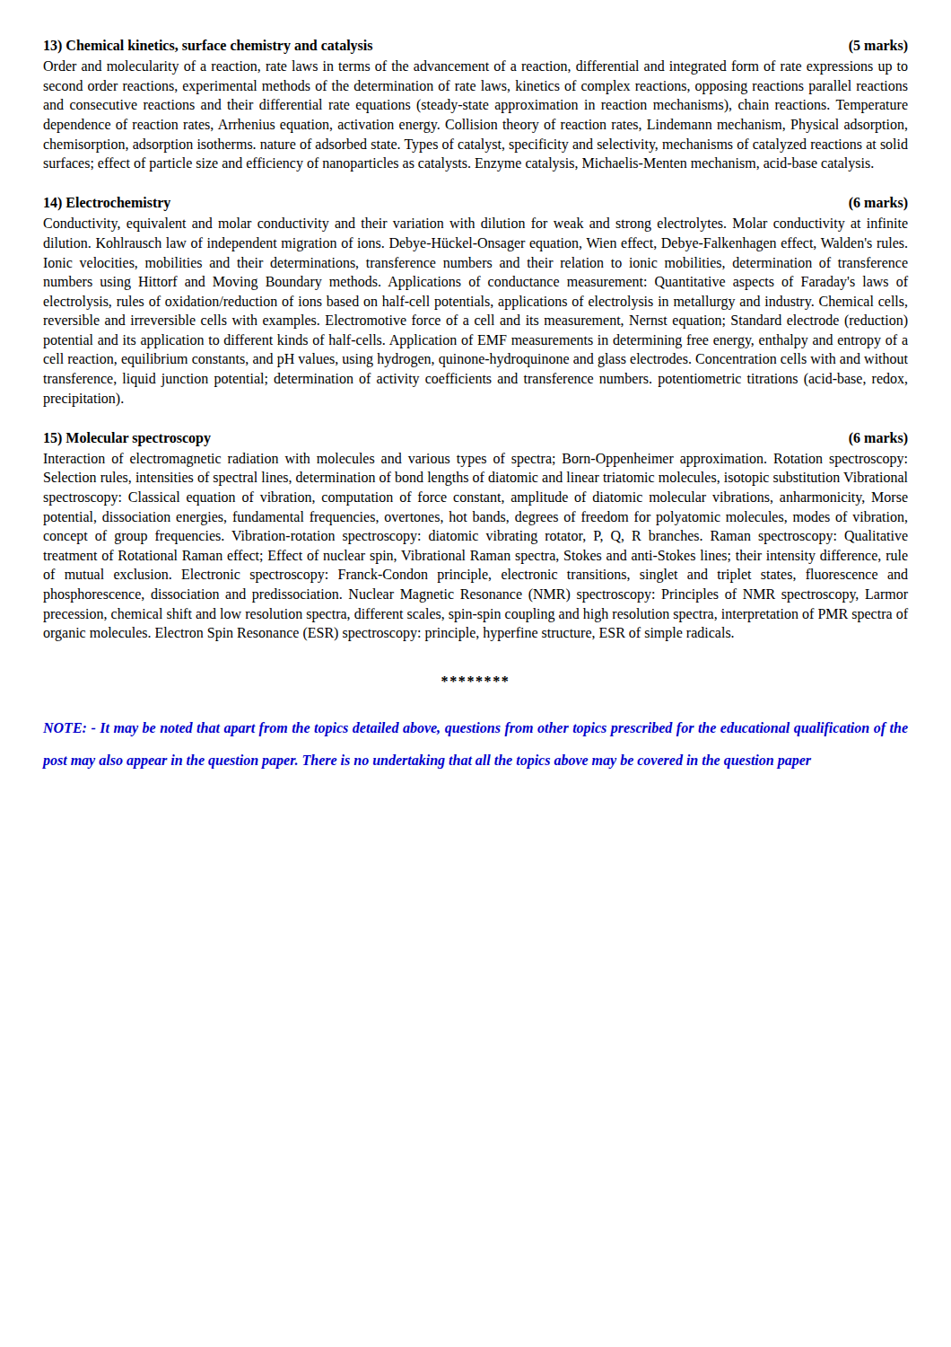13) Chemical kinetics, surface chemistry and catalysis (5 marks)
Order and molecularity of a reaction, rate laws in terms of the advancement of a reaction, differential and integrated form of rate expressions up to second order reactions, experimental methods of the determination of rate laws, kinetics of complex reactions, opposing reactions parallel reactions and consecutive reactions and their differential rate equations (steady-state approximation in reaction mechanisms), chain reactions. Temperature dependence of reaction rates, Arrhenius equation, activation energy. Collision theory of reaction rates, Lindemann mechanism, Physical adsorption, chemisorption, adsorption isotherms. nature of adsorbed state. Types of catalyst, specificity and selectivity, mechanisms of catalyzed reactions at solid surfaces; effect of particle size and efficiency of nanoparticles as catalysts. Enzyme catalysis, Michaelis-Menten mechanism, acid-base catalysis.
14) Electrochemistry (6 marks)
Conductivity, equivalent and molar conductivity and their variation with dilution for weak and strong electrolytes. Molar conductivity at infinite dilution. Kohlrausch law of independent migration of ions. Debye-Hückel-Onsager equation, Wien effect, Debye-Falkenhagen effect, Walden's rules. Ionic velocities, mobilities and their determinations, transference numbers and their relation to ionic mobilities, determination of transference numbers using Hittorf and Moving Boundary methods. Applications of conductance measurement: Quantitative aspects of Faraday's laws of electrolysis, rules of oxidation/reduction of ions based on half-cell potentials, applications of electrolysis in metallurgy and industry. Chemical cells, reversible and irreversible cells with examples. Electromotive force of a cell and its measurement, Nernst equation; Standard electrode (reduction) potential and its application to different kinds of half-cells. Application of EMF measurements in determining free energy, enthalpy and entropy of a cell reaction, equilibrium constants, and pH values, using hydrogen, quinone-hydroquinone and glass electrodes. Concentration cells with and without transference, liquid junction potential; determination of activity coefficients and transference numbers. potentiometric titrations (acid-base, redox, precipitation).
15) Molecular spectroscopy (6 marks)
Interaction of electromagnetic radiation with molecules and various types of spectra; Born-Oppenheimer approximation. Rotation spectroscopy: Selection rules, intensities of spectral lines, determination of bond lengths of diatomic and linear triatomic molecules, isotopic substitution Vibrational spectroscopy: Classical equation of vibration, computation of force constant, amplitude of diatomic molecular vibrations, anharmonicity, Morse potential, dissociation energies, fundamental frequencies, overtones, hot bands, degrees of freedom for polyatomic molecules, modes of vibration, concept of group frequencies. Vibration-rotation spectroscopy: diatomic vibrating rotator, P, Q, R branches. Raman spectroscopy: Qualitative treatment of Rotational Raman effect; Effect of nuclear spin, Vibrational Raman spectra, Stokes and anti-Stokes lines; their intensity difference, rule of mutual exclusion. Electronic spectroscopy: Franck-Condon principle, electronic transitions, singlet and triplet states, fluorescence and phosphorescence, dissociation and predissociation. Nuclear Magnetic Resonance (NMR) spectroscopy: Principles of NMR spectroscopy, Larmor precession, chemical shift and low resolution spectra, different scales, spin-spin coupling and high resolution spectra, interpretation of PMR spectra of organic molecules. Electron Spin Resonance (ESR) spectroscopy: principle, hyperfine structure, ESR of simple radicals.
********
NOTE: - It may be noted that apart from the topics detailed above, questions from other topics prescribed for the educational qualification of the post may also appear in the question paper. There is no undertaking that all the topics above may be covered in the question paper